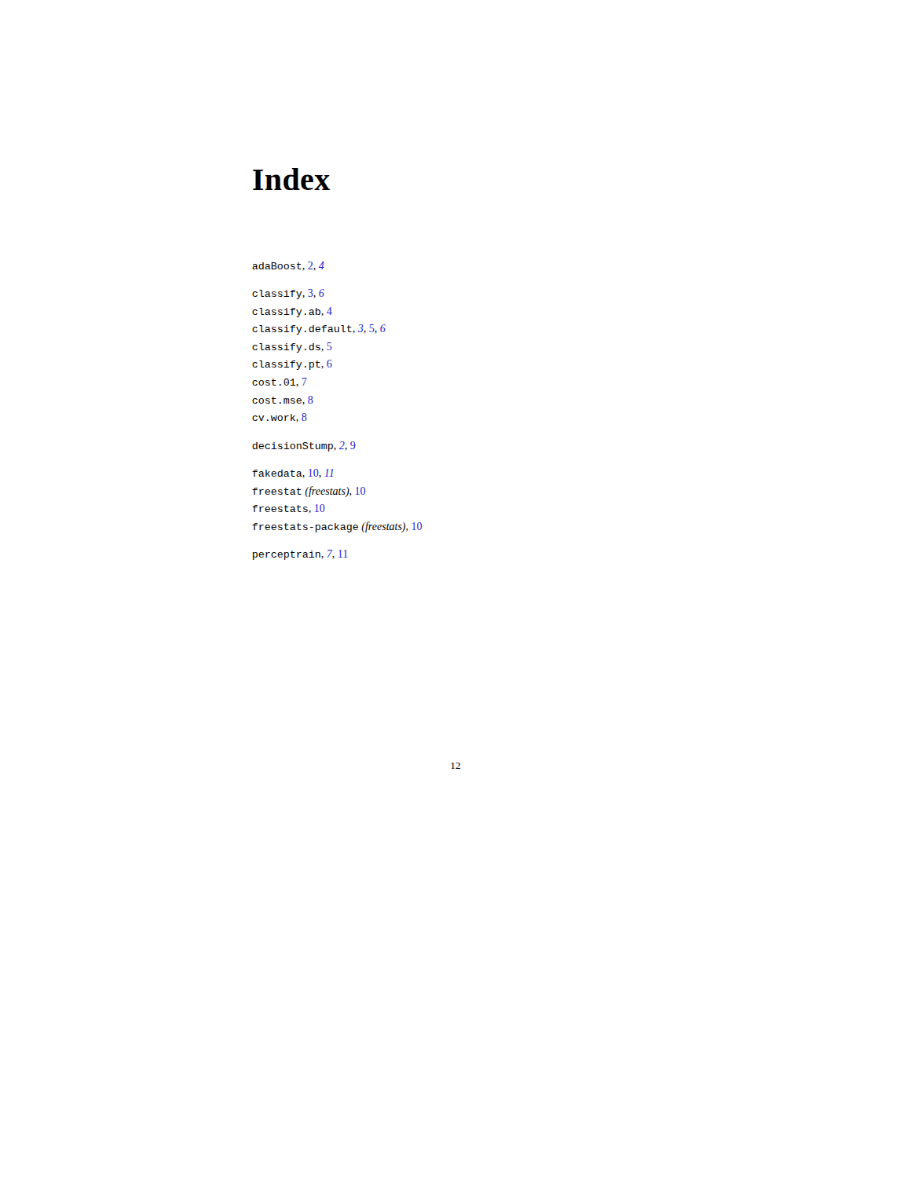Index
adaBoost, 2, 4
classify, 3, 6 classify.ab, 4 classify.default, 3, 5, 6 classify.ds, 5 classify.pt, 6 cost.01, 7 cost.mse, 8 cv.work, 8
decisionStump, 2, 9
fakedata, 10, 11 freestat (freestats), 10 freestats, 10 freestats-package (freestats), 10
perceptrain, 7, 11
12